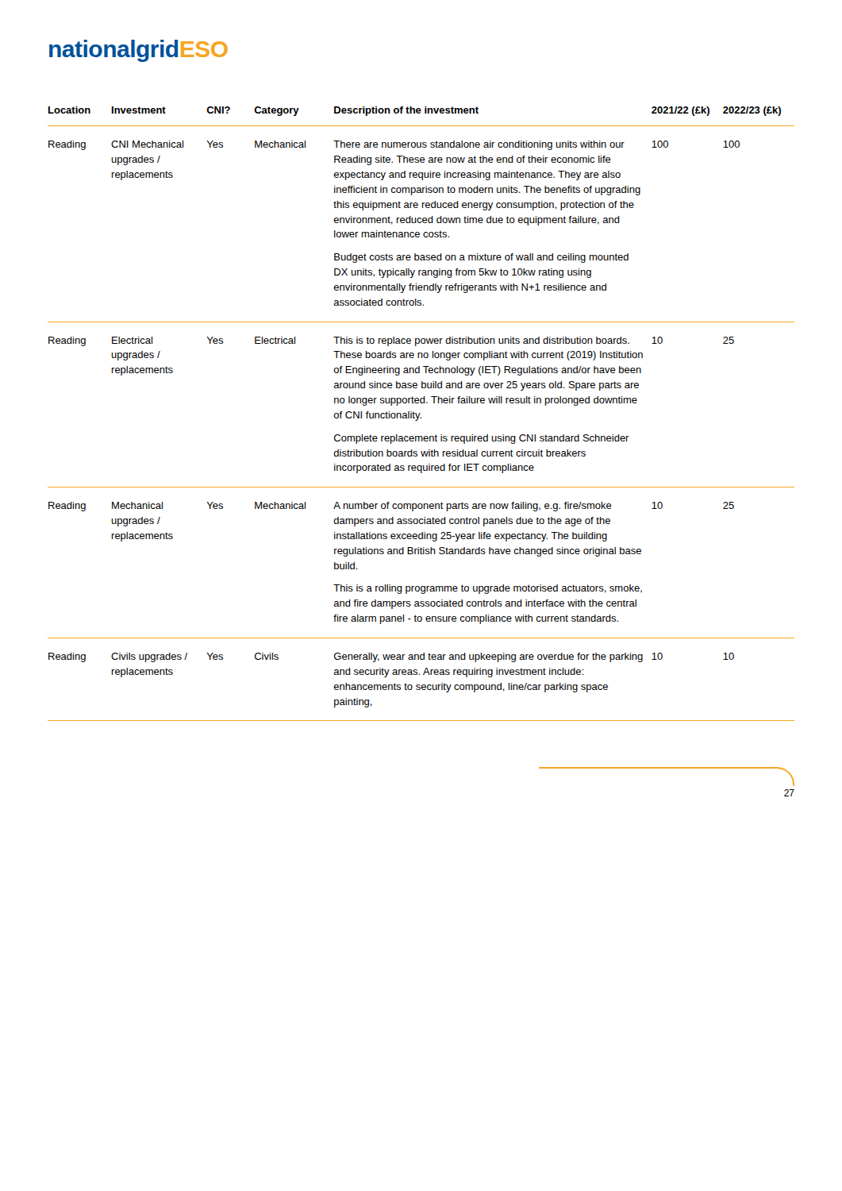national grid ESO
| Location | Investment | CNI? | Category | Description of the investment | 2021/22 (£k) | 2022/23 (£k) |
| --- | --- | --- | --- | --- | --- | --- |
| Reading | CNI Mechanical upgrades / replacements | Yes | Mechanical | There are numerous standalone air conditioning units within our Reading site. These are now at the end of their economic life expectancy and require increasing maintenance. They are also inefficient in comparison to modern units. The benefits of upgrading this equipment are reduced energy consumption, protection of the environment, reduced down time due to equipment failure, and lower maintenance costs. Budget costs are based on a mixture of wall and ceiling mounted DX units, typically ranging from 5kw to 10kw rating using environmentally friendly refrigerants with N+1 resilience and associated controls. | 100 | 100 |
| Reading | Electrical upgrades / replacements | Yes | Electrical | This is to replace power distribution units and distribution boards. These boards are no longer compliant with current (2019) Institution of Engineering and Technology (IET) Regulations and/or have been around since base build and are over 25 years old. Spare parts are no longer supported. Their failure will result in prolonged downtime of CNI functionality. Complete replacement is required using CNI standard Schneider distribution boards with residual current circuit breakers incorporated as required for IET compliance | 10 | 25 |
| Reading | Mechanical upgrades / replacements | Yes | Mechanical | A number of component parts are now failing, e.g. fire/smoke dampers and associated control panels due to the age of the installations exceeding 25-year life expectancy. The building regulations and British Standards have changed since original base build. This is a rolling programme to upgrade motorised actuators, smoke, and fire dampers associated controls and interface with the central fire alarm panel - to ensure compliance with current standards. | 10 | 25 |
| Reading | Civils upgrades / replacements | Yes | Civils | Generally, wear and tear and upkeeping are overdue for the parking and security areas. Areas requiring investment include: enhancements to security compound, line/car parking space painting, | 10 | 10 |
27